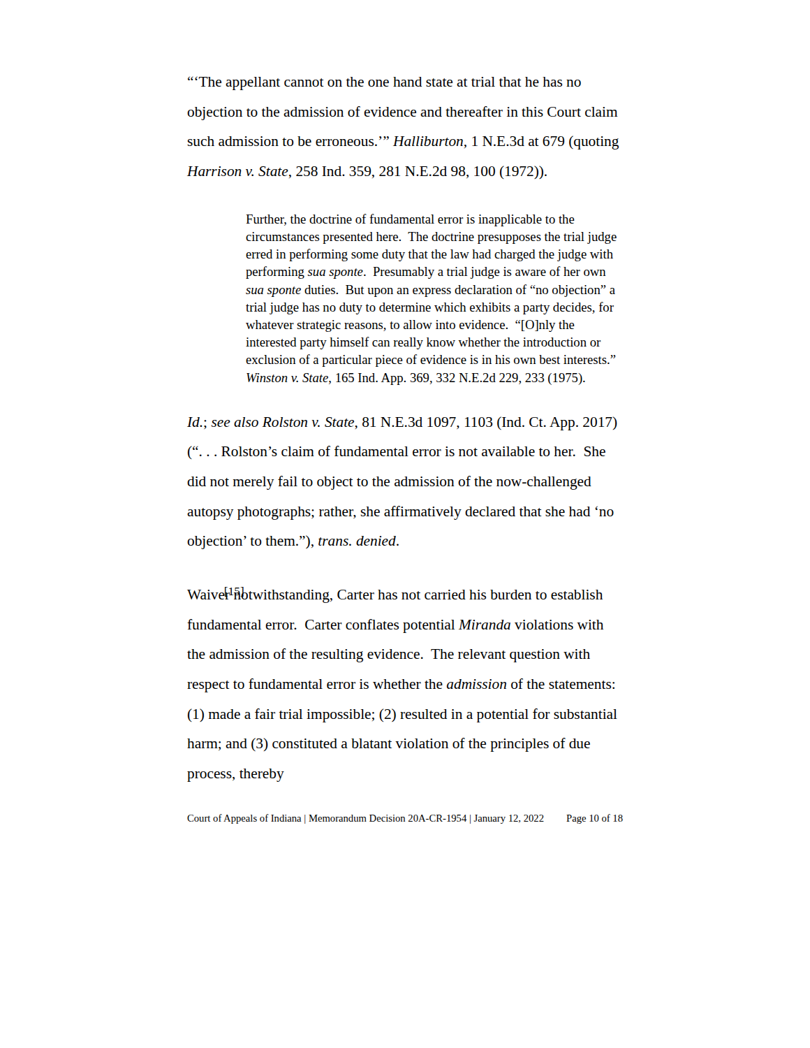“‘The appellant cannot on the one hand state at trial that he has no objection to the admission of evidence and thereafter in this Court claim such admission to be erroneous.’” Halliburton, 1 N.E.3d at 679 (quoting Harrison v. State, 258 Ind. 359, 281 N.E.2d 98, 100 (1972)).
Further, the doctrine of fundamental error is inapplicable to the circumstances presented here. The doctrine presupposes the trial judge erred in performing some duty that the law had charged the judge with performing sua sponte. Presumably a trial judge is aware of her own sua sponte duties. But upon an express declaration of “no objection” a trial judge has no duty to determine which exhibits a party decides, for whatever strategic reasons, to allow into evidence. “[O]nly the interested party himself can really know whether the introduction or exclusion of a particular piece of evidence is in his own best interests.” Winston v. State, 165 Ind. App. 369, 332 N.E.2d 229, 233 (1975).
Id.; see also Rolston v. State, 81 N.E.3d 1097, 1103 (Ind. Ct. App. 2017) (“. . . Rolston’s claim of fundamental error is not available to her. She did not merely fail to object to the admission of the now-challenged autopsy photographs; rather, she affirmatively declared that she had ‘no objection’ to them.”), trans. denied.
[15]
Waiver notwithstanding, Carter has not carried his burden to establish fundamental error. Carter conflates potential Miranda violations with the admission of the resulting evidence. The relevant question with respect to fundamental error is whether the admission of the statements: (1) made a fair trial impossible; (2) resulted in a potential for substantial harm; and (3) constituted a blatant violation of the principles of due process, thereby
Court of Appeals of Indiana | Memorandum Decision 20A-CR-1954 | January 12, 2022 Page 10 of 18